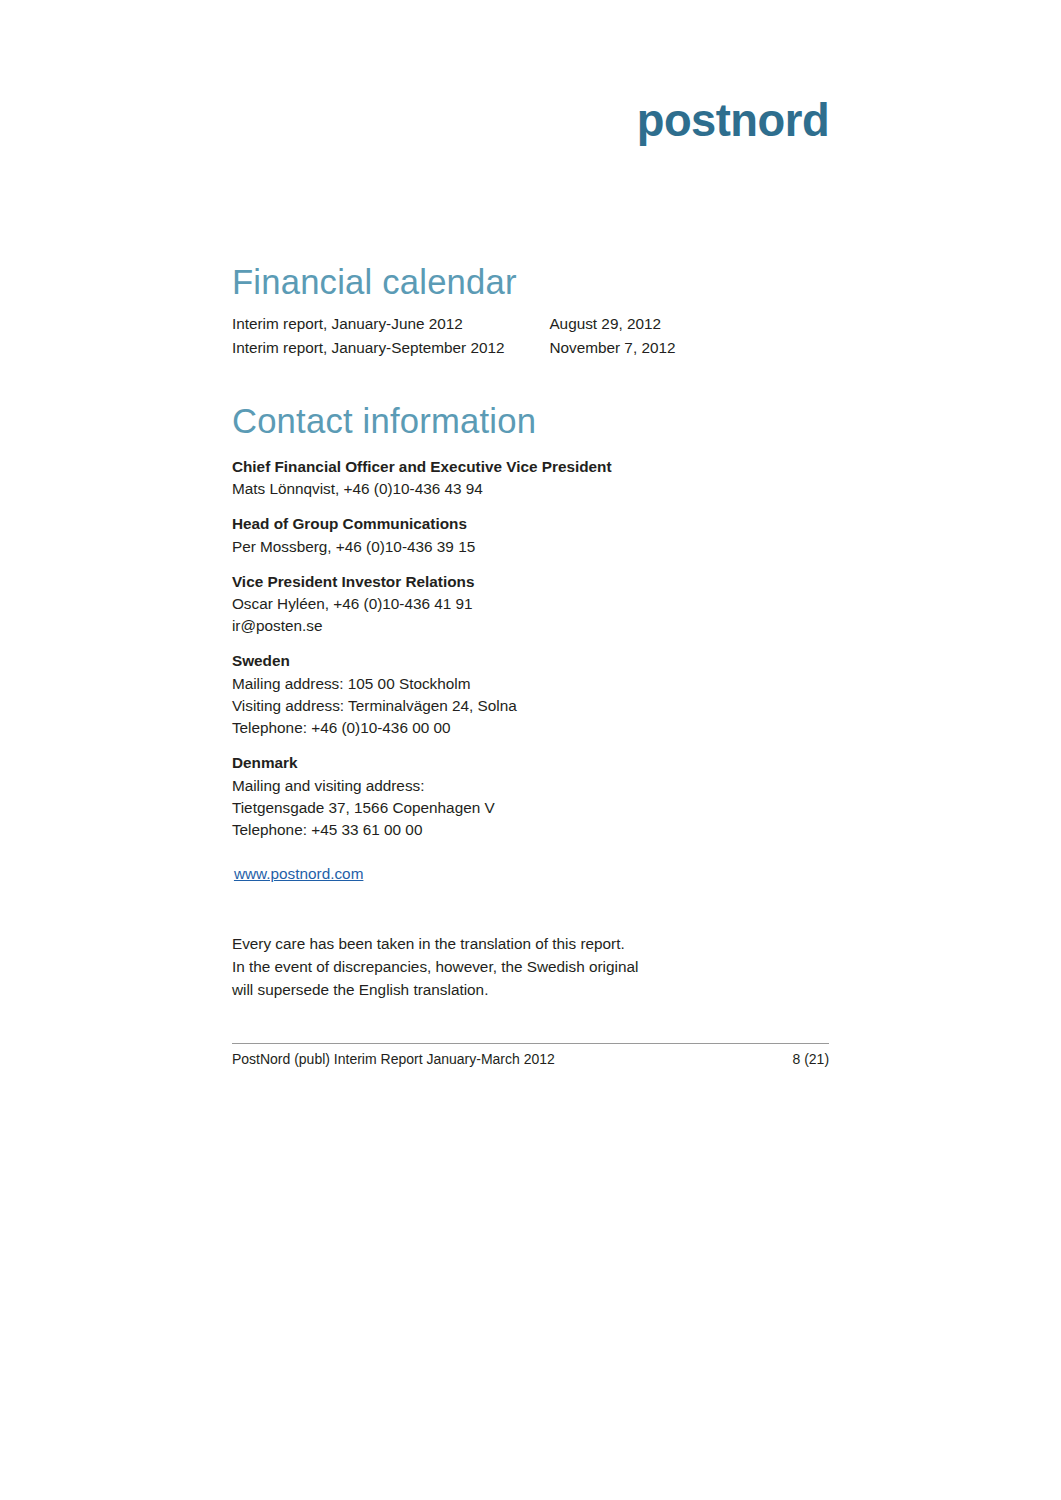postnord
Financial calendar
| Interim report, January-June 2012 | August 29, 2012 |
| Interim report, January-September 2012 | November 7, 2012 |
Contact information
Chief Financial Officer and Executive Vice President
Mats Lönnqvist, +46 (0)10-436 43 94
Head of Group Communications
Per Mossberg, +46 (0)10-436 39 15
Vice President Investor Relations
Oscar Hyléen, +46 (0)10-436 41 91
ir@posten.se
Sweden
Mailing address: 105 00 Stockholm
Visiting address: Terminalvägen 24, Solna
Telephone: +46 (0)10-436 00 00
Denmark
Mailing and visiting address:
Tietgensgade 37, 1566 Copenhagen V
Telephone: +45 33 61 00 00
www.postnord.com
Every care has been taken in the translation of this report.
In the event of discrepancies, however, the Swedish original
will supersede the English translation.
PostNord (publ) Interim Report January-March 2012 8 (21)